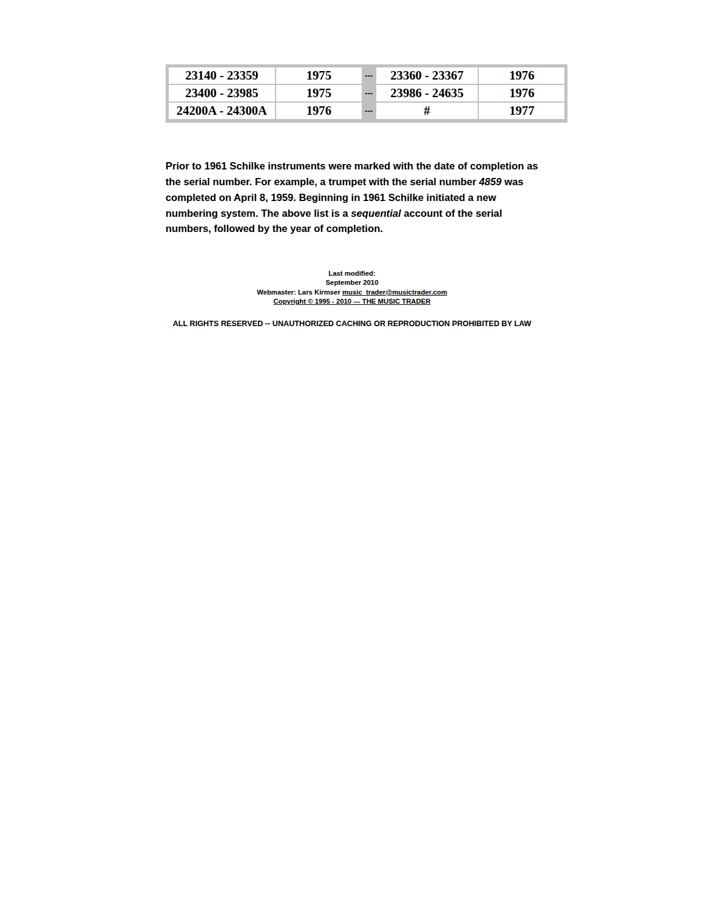| 23140 - 23359 | 1975 | --- | 23360 - 23367 | 1976 |
| 23400 - 23985 | 1975 | --- | 23986 - 24635 | 1976 |
| 24200A - 24300A | 1976 | --- | # | 1977 |
Prior to 1961 Schilke instruments were marked with the date of completion as the serial number. For example, a trumpet with the serial number 4859 was completed on April 8, 1959. Beginning in 1961 Schilke initiated a new numbering system. The above list is a sequential account of the serial numbers, followed by the year of completion.
Last modified:
September 2010
Webmaster: Lars Kirmser music_trader@musictrader.com
Copyright © 1995 - 2010 --- THE MUSIC TRADER
ALL RIGHTS RESERVED -- UNAUTHORIZED CACHING OR REPRODUCTION PROHIBITED BY LAW